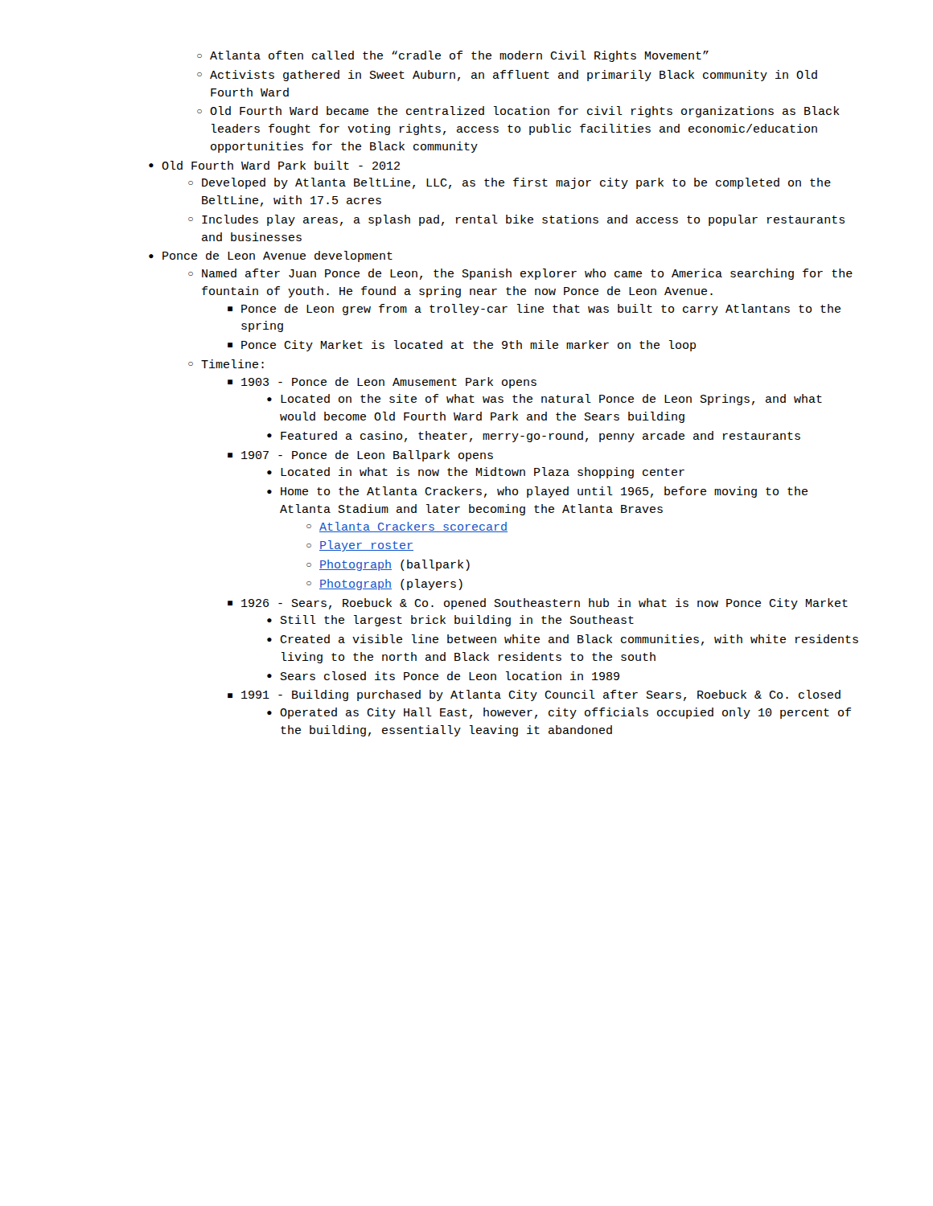Atlanta often called the “cradle of the modern Civil Rights Movement”
Activists gathered in Sweet Auburn, an affluent and primarily Black community in Old Fourth Ward
Old Fourth Ward became the centralized location for civil rights organizations as Black leaders fought for voting rights, access to public facilities and economic/education opportunities for the Black community
Old Fourth Ward Park built - 2012
Developed by Atlanta BeltLine, LLC, as the first major city park to be completed on the BeltLine, with 17.5 acres
Includes play areas, a splash pad, rental bike stations and access to popular restaurants and businesses
Ponce de Leon Avenue development
Named after Juan Ponce de Leon, the Spanish explorer who came to America searching for the fountain of youth. He found a spring near the now Ponce de Leon Avenue.
Ponce de Leon grew from a trolley-car line that was built to carry Atlantans to the spring
Ponce City Market is located at the 9th mile marker on the loop
Timeline:
1903 - Ponce de Leon Amusement Park opens
Located on the site of what was the natural Ponce de Leon Springs, and what would become Old Fourth Ward Park and the Sears building
Featured a casino, theater, merry-go-round, penny arcade and restaurants
1907 - Ponce de Leon Ballpark opens
Located in what is now the Midtown Plaza shopping center
Home to the Atlanta Crackers, who played until 1965, before moving to the Atlanta Stadium and later becoming the Atlanta Braves
Atlanta Crackers scorecard
Player roster
Photograph (ballpark)
Photograph (players)
1926 - Sears, Roebuck & Co. opened Southeastern hub in what is now Ponce City Market
Still the largest brick building in the Southeast
Created a visible line between white and Black communities, with white residents living to the north and Black residents to the south
Sears closed its Ponce de Leon location in 1989
1991 - Building purchased by Atlanta City Council after Sears, Roebuck & Co. closed
Operated as City Hall East, however, city officials occupied only 10 percent of the building, essentially leaving it abandoned